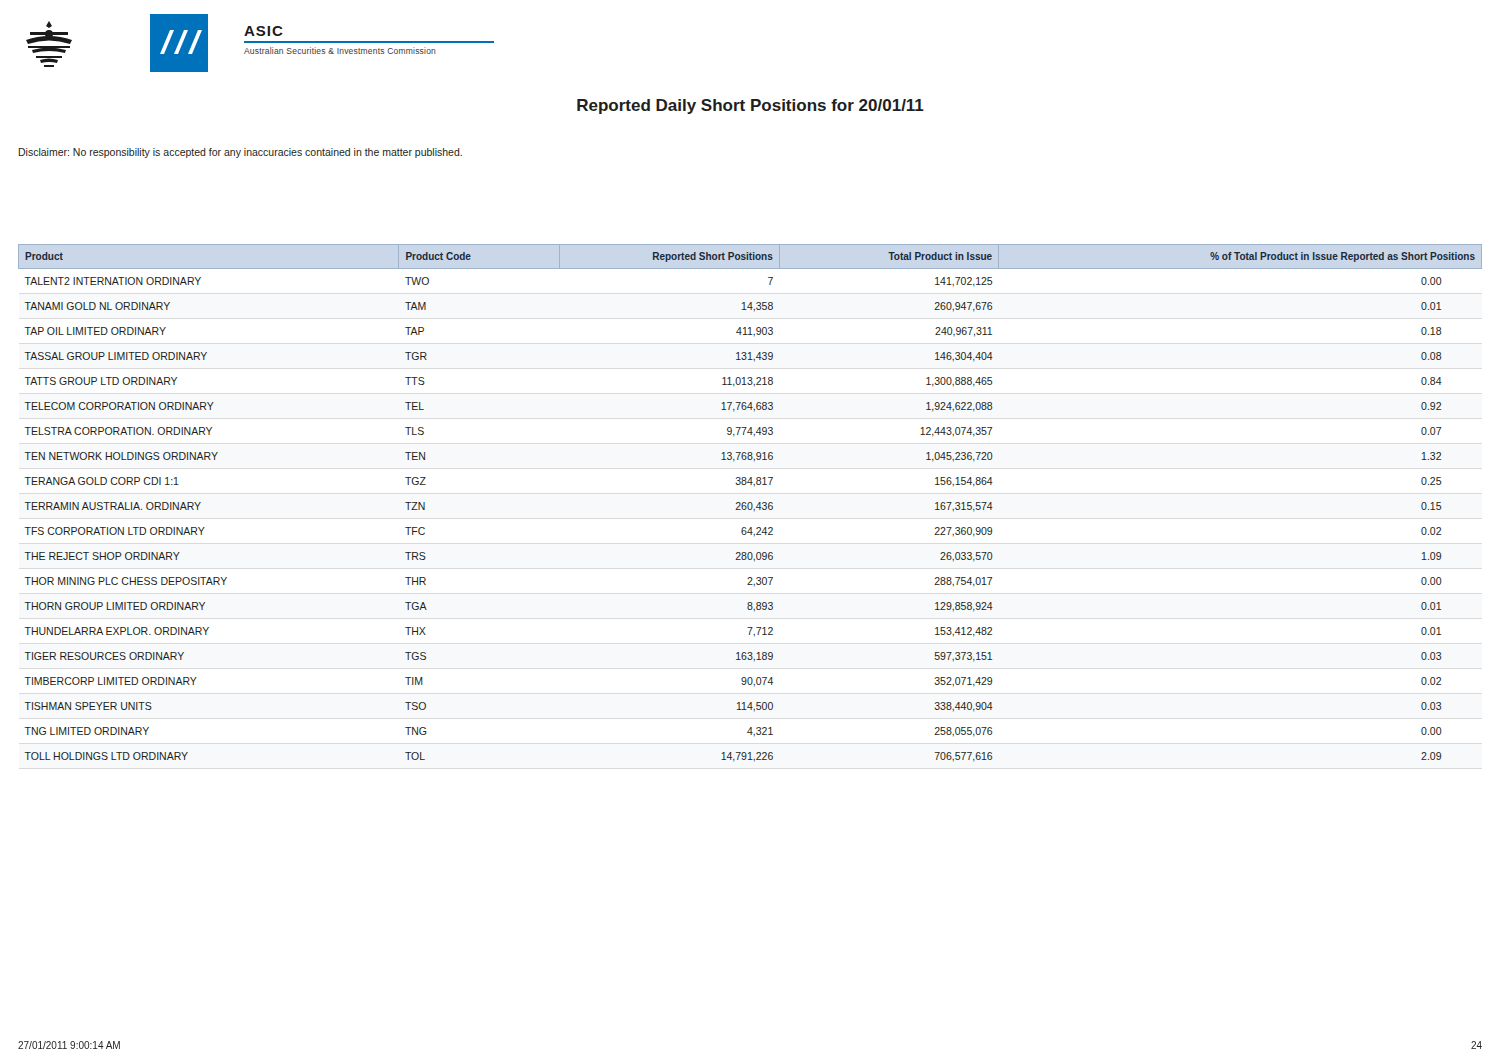ASIC
Australian Securities & Investments Commission
Reported Daily Short Positions for 20/01/11
Disclaimer: No responsibility is accepted for any inaccuracies contained in the matter published.
| Product | Product Code | Reported Short Positions | Total Product in Issue | % of Total Product in Issue Reported as Short Positions |
| --- | --- | --- | --- | --- |
| TALENT2 INTERNATION ORDINARY | TWO | 7 | 141,702,125 | 0.00 |
| TANAMI GOLD NL ORDINARY | TAM | 14,358 | 260,947,676 | 0.01 |
| TAP OIL LIMITED ORDINARY | TAP | 411,903 | 240,967,311 | 0.18 |
| TASSAL GROUP LIMITED ORDINARY | TGR | 131,439 | 146,304,404 | 0.08 |
| TATTS GROUP LTD ORDINARY | TTS | 11,013,218 | 1,300,888,465 | 0.84 |
| TELECOM CORPORATION ORDINARY | TEL | 17,764,683 | 1,924,622,088 | 0.92 |
| TELSTRA CORPORATION. ORDINARY | TLS | 9,774,493 | 12,443,074,357 | 0.07 |
| TEN NETWORK HOLDINGS ORDINARY | TEN | 13,768,916 | 1,045,236,720 | 1.32 |
| TERANGA GOLD CORP CDI 1:1 | TGZ | 384,817 | 156,154,864 | 0.25 |
| TERRAMIN AUSTRALIA. ORDINARY | TZN | 260,436 | 167,315,574 | 0.15 |
| TFS CORPORATION LTD ORDINARY | TFC | 64,242 | 227,360,909 | 0.02 |
| THE REJECT SHOP ORDINARY | TRS | 280,096 | 26,033,570 | 1.09 |
| THOR MINING PLC CHESS DEPOSITARY | THR | 2,307 | 288,754,017 | 0.00 |
| THORN GROUP LIMITED ORDINARY | TGA | 8,893 | 129,858,924 | 0.01 |
| THUNDELARRA EXPLOR. ORDINARY | THX | 7,712 | 153,412,482 | 0.01 |
| TIGER RESOURCES ORDINARY | TGS | 163,189 | 597,373,151 | 0.03 |
| TIMBERCORP LIMITED ORDINARY | TIM | 90,074 | 352,071,429 | 0.02 |
| TISHMAN SPEYER UNITS | TSO | 114,500 | 338,440,904 | 0.03 |
| TNG LIMITED ORDINARY | TNG | 4,321 | 258,055,076 | 0.00 |
| TOLL HOLDINGS LTD ORDINARY | TOL | 14,791,226 | 706,577,616 | 2.09 |
27/01/2011 9:00:14 AM
24